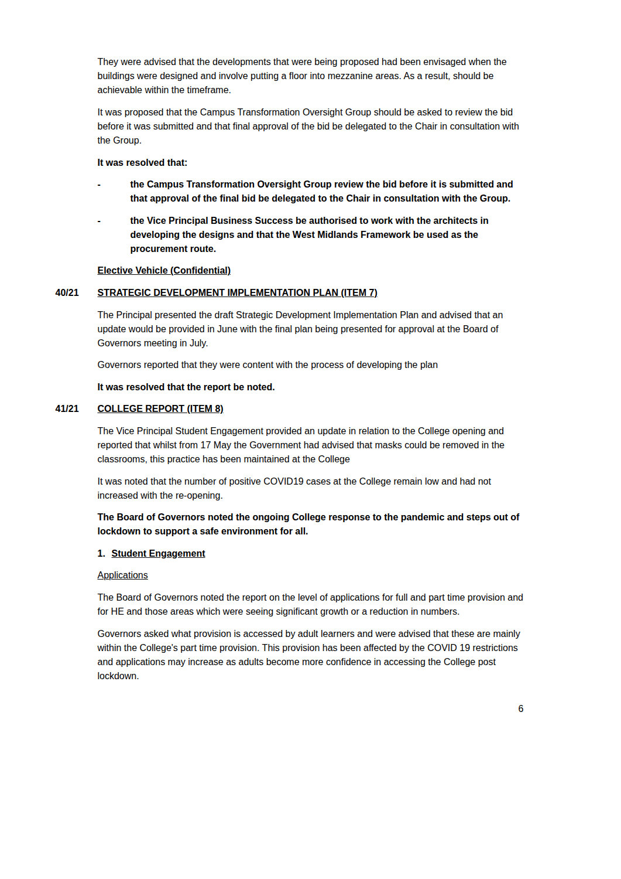They were advised that the developments that were being proposed had been envisaged when the buildings were designed and involve putting a floor into mezzanine areas. As a result, should be achievable within the timeframe.
It was proposed that the Campus Transformation Oversight Group should be asked to review the bid before it was submitted and that final approval of the bid be delegated to the Chair in consultation with the Group.
It was resolved that:
- the Campus Transformation Oversight Group review the bid before it is submitted and that approval of the final bid be delegated to the Chair in consultation with the Group.
- the Vice Principal Business Success be authorised to work with the architects in developing the designs and that the West Midlands Framework be used as the procurement route.
Elective Vehicle (Confidential)
40/21 STRATEGIC DEVELOPMENT IMPLEMENTATION PLAN (ITEM 7)
The Principal presented the draft Strategic Development Implementation Plan and advised that an update would be provided in June with the final plan being presented for approval at the Board of Governors meeting in July.
Governors reported that they were content with the process of developing the plan
It was resolved that the report be noted.
41/21 COLLEGE REPORT (ITEM 8)
The Vice Principal Student Engagement provided an update in relation to the College opening and reported that whilst from 17 May the Government had advised that masks could be removed in the classrooms, this practice has been maintained at the College
It was noted that the number of positive COVID19 cases at the College remain low and had not increased with the re-opening.
The Board of Governors noted the ongoing College response to the pandemic and steps out of lockdown to support a safe environment for all.
1. Student Engagement
Applications
The Board of Governors noted the report on the level of applications for full and part time provision and for HE and those areas which were seeing significant growth or a reduction in numbers.
Governors asked what provision is accessed by adult learners and were advised that these are mainly within the College's part time provision. This provision has been affected by the COVID 19 restrictions and applications may increase as adults become more confidence in accessing the College post lockdown.
6